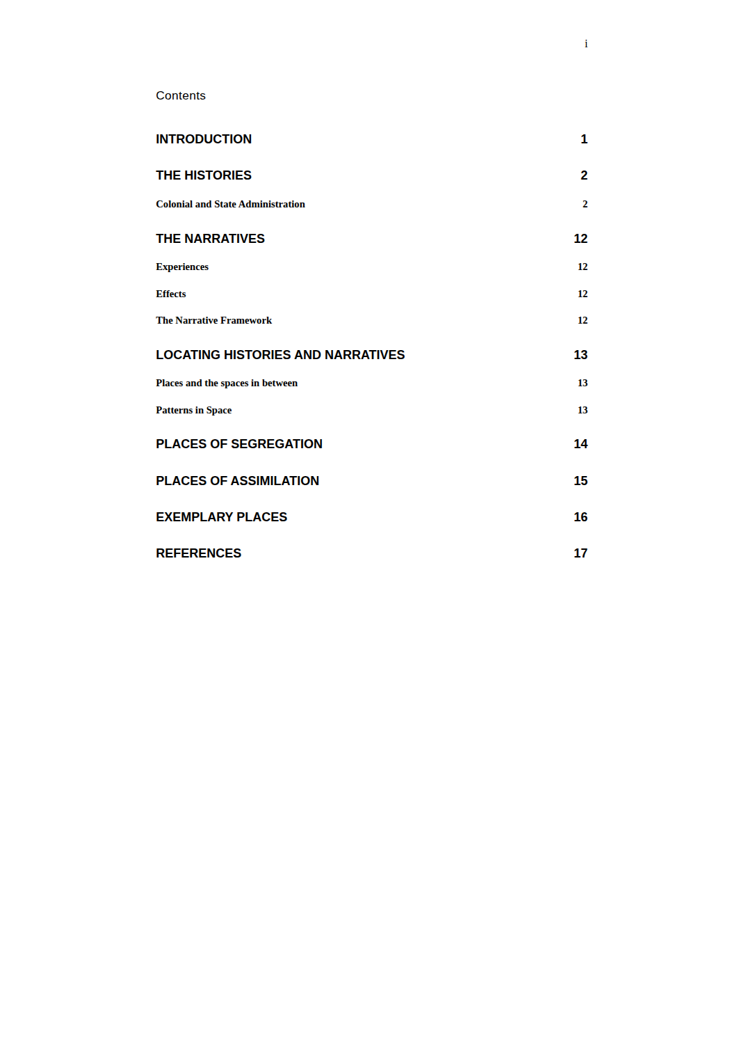i
Contents
| INTRODUCTION | 1 |
| THE HISTORIES | 2 |
| Colonial and State Administration | 2 |
| THE NARRATIVES | 12 |
| Experiences | 12 |
| Effects | 12 |
| The Narrative Framework | 12 |
| LOCATING HISTORIES AND NARRATIVES | 13 |
| Places and the spaces in between | 13 |
| Patterns in Space | 13 |
| PLACES OF SEGREGATION | 14 |
| PLACES OF ASSIMILATION | 15 |
| EXEMPLARY PLACES | 16 |
| REFERENCES | 17 |